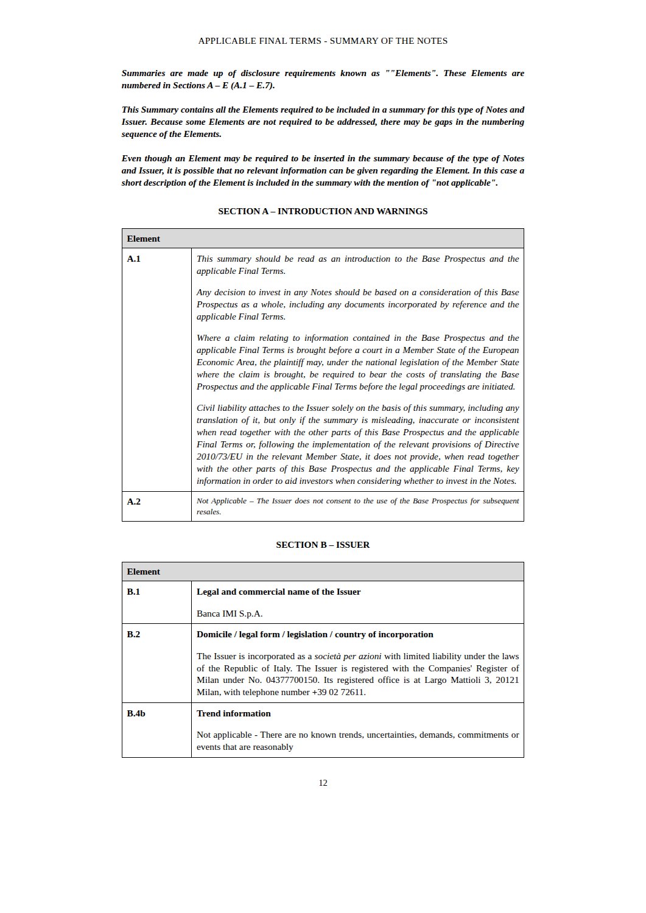APPLICABLE FINAL TERMS - SUMMARY OF THE NOTES
Summaries are made up of disclosure requirements known as ""Elements". These Elements are numbered in Sections A – E (A.1 – E.7).
This Summary contains all the Elements required to be included in a summary for this type of Notes and Issuer. Because some Elements are not required to be addressed, there may be gaps in the numbering sequence of the Elements.
Even though an Element may be required to be inserted in the summary because of the type of Notes and Issuer, it is possible that no relevant information can be given regarding the Element. In this case a short description of the Element is included in the summary with the mention of "not applicable".
SECTION A – INTRODUCTION AND WARNINGS
| Element |
| --- |
| A.1 | This summary should be read as an introduction to the Base Prospectus and the applicable Final Terms. Any decision to invest in any Notes should be based on a consideration of this Base Prospectus as a whole, including any documents incorporated by reference and the applicable Final Terms. Where a claim relating to information contained in the Base Prospectus and the applicable Final Terms is brought before a court in a Member State of the European Economic Area, the plaintiff may, under the national legislation of the Member State where the claim is brought, be required to bear the costs of translating the Base Prospectus and the applicable Final Terms before the legal proceedings are initiated. Civil liability attaches to the Issuer solely on the basis of this summary, including any translation of it, but only if the summary is misleading, inaccurate or inconsistent when read together with the other parts of this Base Prospectus and the applicable Final Terms or, following the implementation of the relevant provisions of Directive 2010/73/EU in the relevant Member State, it does not provide, when read together with the other parts of this Base Prospectus and the applicable Final Terms, key information in order to aid investors when considering whether to invest in the Notes. |
| A.2 | Not Applicable – The Issuer does not consent to the use of the Base Prospectus for subsequent resales. |
SECTION B – ISSUER
| Element |
| --- |
| B.1 | Legal and commercial name of the Issuer Banca IMI S.p.A. |
| B.2 | Domicile / legal form / legislation / country of incorporation The Issuer is incorporated as a società per azioni with limited liability under the laws of the Republic of Italy. The Issuer is registered with the Companies' Register of Milan under No. 04377700150. Its registered office is at Largo Mattioli 3, 20121 Milan, with telephone number + 39 02 72611. |
| B.4b | Trend information Not applicable - There are no known trends, uncertainties, demands, commitments or events that are reasonably |
12